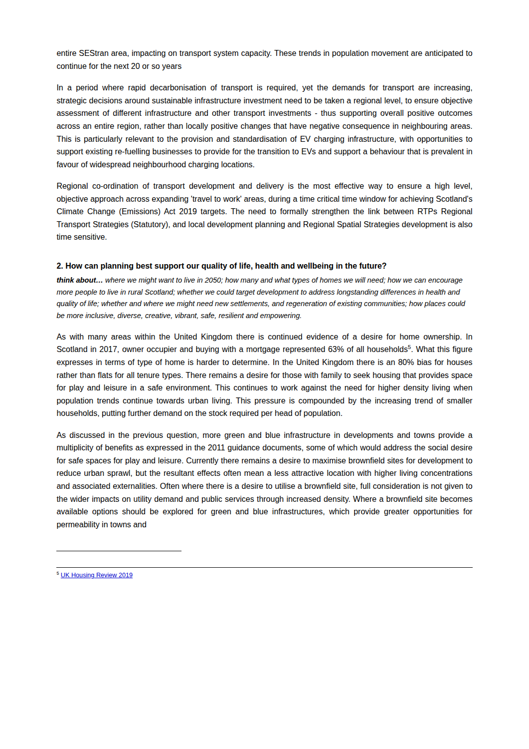entire SEStran area, impacting on transport system capacity. These trends in population movement are anticipated to continue for the next 20 or so years
In a period where rapid decarbonisation of transport is required, yet the demands for transport are increasing, strategic decisions around sustainable infrastructure investment need to be taken a regional level, to ensure objective assessment of different infrastructure and other transport investments - thus supporting overall positive outcomes across an entire region, rather than locally positive changes that have negative consequence in neighbouring areas. This is particularly relevant to the provision and standardisation of EV charging infrastructure, with opportunities to support existing re-fuelling businesses to provide for the transition to EVs and support a behaviour that is prevalent in favour of widespread neighbourhood charging locations.
Regional co-ordination of transport development and delivery is the most effective way to ensure a high level, objective approach across expanding 'travel to work' areas, during a time critical time window for achieving Scotland's Climate Change (Emissions) Act 2019 targets. The need to formally strengthen the link between RTPs Regional Transport Strategies (Statutory), and local development planning and Regional Spatial Strategies development is also time sensitive.
2. How can planning best support our quality of life, health and wellbeing in the future?
think about… where we might want to live in 2050; how many and what types of homes we will need; how we can encourage more people to live in rural Scotland; whether we could target development to address longstanding differences in health and quality of life; whether and where we might need new settlements, and regeneration of existing communities; how places could be more inclusive, diverse, creative, vibrant, safe, resilient and empowering.
As with many areas within the United Kingdom there is continued evidence of a desire for home ownership. In Scotland in 2017, owner occupier and buying with a mortgage represented 63% of all households5. What this figure expresses in terms of type of home is harder to determine. In the United Kingdom there is an 80% bias for houses rather than flats for all tenure types. There remains a desire for those with family to seek housing that provides space for play and leisure in a safe environment. This continues to work against the need for higher density living when population trends continue towards urban living. This pressure is compounded by the increasing trend of smaller households, putting further demand on the stock required per head of population.
As discussed in the previous question, more green and blue infrastructure in developments and towns provide a multiplicity of benefits as expressed in the 2011 guidance documents, some of which would address the social desire for safe spaces for play and leisure. Currently there remains a desire to maximise brownfield sites for development to reduce urban sprawl, but the resultant effects often mean a less attractive location with higher living concentrations and associated externalities. Often where there is a desire to utilise a brownfield site, full consideration is not given to the wider impacts on utility demand and public services through increased density. Where a brownfield site becomes available options should be explored for green and blue infrastructures, which provide greater opportunities for permeability in towns and
5 UK Housing Review 2019